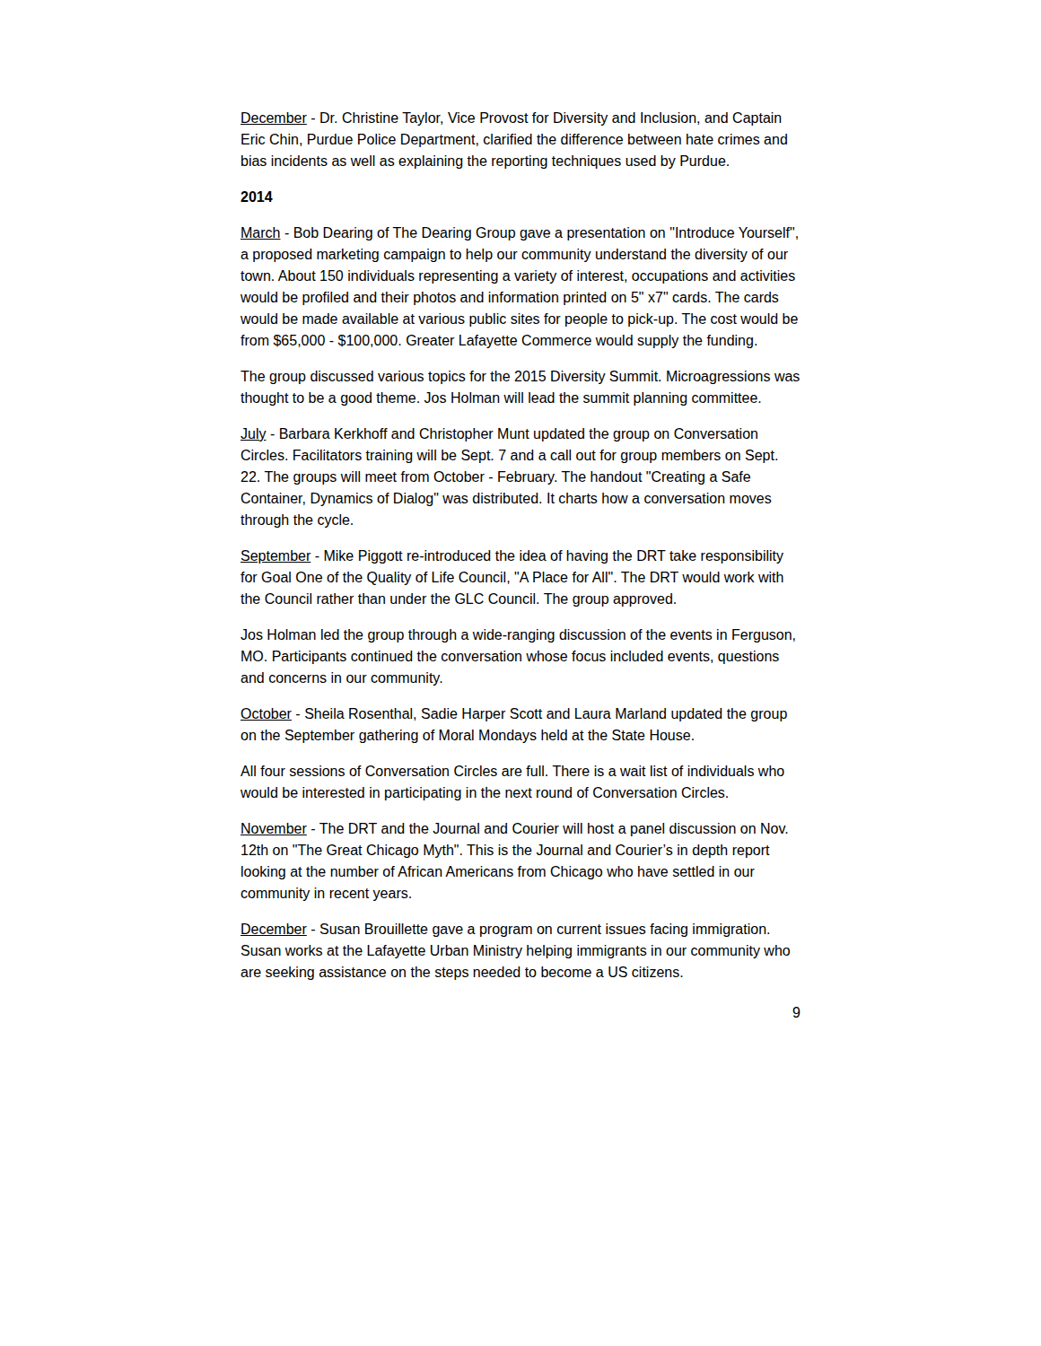December - Dr. Christine Taylor, Vice Provost for Diversity and Inclusion, and Captain Eric Chin, Purdue Police Department, clarified the difference between hate crimes and bias incidents as well as explaining the reporting techniques used by Purdue.
2014
March - Bob Dearing of The Dearing Group gave a presentation on "Introduce Yourself", a proposed marketing campaign to help our community understand the diversity of our town. About 150 individuals representing a variety of interest, occupations and activities would be profiled and their photos and information printed on 5" x7" cards. The cards would be made available at various public sites for people to pick-up. The cost would be from $65,000 - $100,000. Greater Lafayette Commerce would supply the funding.
The group discussed various topics for the 2015 Diversity Summit. Microagressions was thought to be a good theme. Jos Holman will lead the summit planning committee.
July - Barbara Kerkhoff and Christopher Munt updated the group on Conversation Circles. Facilitators training will be Sept. 7 and a call out for group members on Sept. 22. The groups will meet from October - February. The handout "Creating a Safe Container, Dynamics of Dialog" was distributed. It charts how a conversation moves through the cycle.
September - Mike Piggott re-introduced the idea of having the DRT take responsibility for Goal One of the Quality of Life Council, "A Place for All". The DRT would work with the Council rather than under the GLC Council. The group approved.
Jos Holman led the group through a wide-ranging discussion of the events in Ferguson, MO. Participants continued the conversation whose focus included events, questions and concerns in our community.
October - Sheila Rosenthal, Sadie Harper Scott and Laura Marland updated the group on the September gathering of Moral Mondays held at the State House.
All four sessions of Conversation Circles are full. There is a wait list of individuals who would be interested in participating in the next round of Conversation Circles.
November - The DRT and the Journal and Courier will host a panel discussion on Nov. 12th on "The Great Chicago Myth". This is the Journal and Courier’s in depth report looking at the number of African Americans from Chicago who have settled in our community in recent years.
December - Susan Brouillette gave a program on current issues facing immigration. Susan works at the Lafayette Urban Ministry helping immigrants in our community who are seeking assistance on the steps needed to become a US citizens.
9